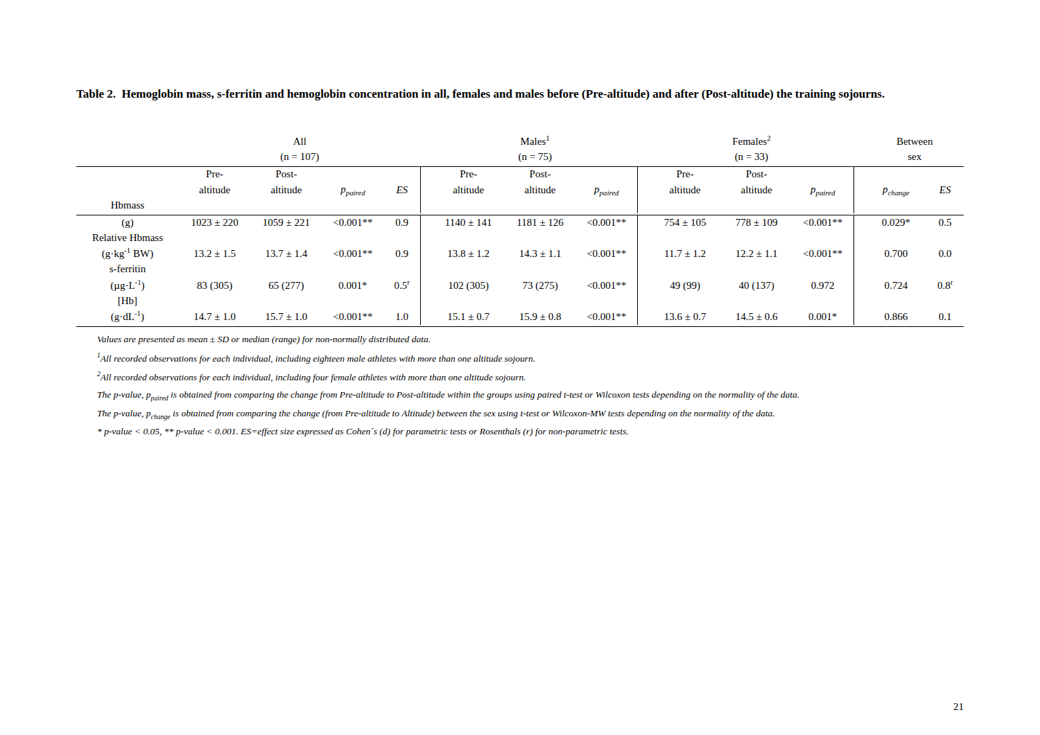Table 2. Hemoglobin mass, s-ferritin and hemoglobin concentration in all, females and males before (Pre-altitude) and after (Post-altitude) the training sojourns.
| | All | | Males 1 | | Females 2 | | Between |
| | (n = 107) | | (n = 75) | | (n = 33) | | sex |
| | Pre- | Post- | | | | Pre- | Post- | | | Pre- | Post- | | | | |
| | altitude | altitude | p paired | ES | | altitude | altitude | p paired | | altitude | altitude | p paired | | p change | ES |
| Hbmass | | | | | | | |
| (g) | 1023 ± 220 | 1059 ± 221 | <0.001** | 0.9 | | 1140 ± 141 | 1181 ± 126 | <0.001** | | 754 ± 105 | 778 ± 109 | <0.001** | | 0.029* | 0.5 |
| Relative Hbmass | | | <0.001** | 0.9 | | | | | | | | | | | |
| (g·kg -1 BW) | 13.2 ± 1.5 | 13.7 ± 1.4 | 13.8 ± 1.2 | 14.3 ± 1.1 | <0.001** | 11.7 ± 1.2 | 12.2 ± 1.1 | <0.001** | 0.700 | 0.0 |
| s-ferritin | | | | | | | | | | | | | | | |
| (µg·L -1 ) | 83 (305) | 65 (277) | 0.001* | 0.5 r | | 102 (305) | 73 (275) | <0.001** | | 49 (99) | 40 (137) | 0.972 | | 0.724 | 0.8 r |
| [Hb] | | | | | | | | | | | | | | | |
| (g·dL -1 ) | 14.7 ± 1.0 | 15.7 ± 1.0 | <0.001** | 1.0 | | 15.1 ± 0.7 | 15.9 ± 0.8 | <0.001** | | 13.6 ± 0.7 | 14.5 ± 0.6 | 0.001* | | 0.866 | 0.1 |
Values are presented as mean ± SD or median (range) for non-normally distributed data.
1 All recorded observations for each individual, including eighteen male athletes with more than one altitude sojourn.
2 All recorded observations for each individual, including four female athletes with more than one altitude sojourn.
The p-value, ppaired is obtained from comparing the change from Pre-altitude to Post-altitude within the groups using paired t-test or Wilcoxon tests depending on the normality of the data.
The p-value, pchange is obtained from comparing the change (from Pre-altitude to Altitude) between the sex using t-test or Wilcoxon-MW tests depending on the normality of the data.
* p-value < 0.05, ** p-value < 0.001. ES=effect size expressed as Cohen´s (d) for parametric tests or Rosenthals (r) for non-parametric tests.
21